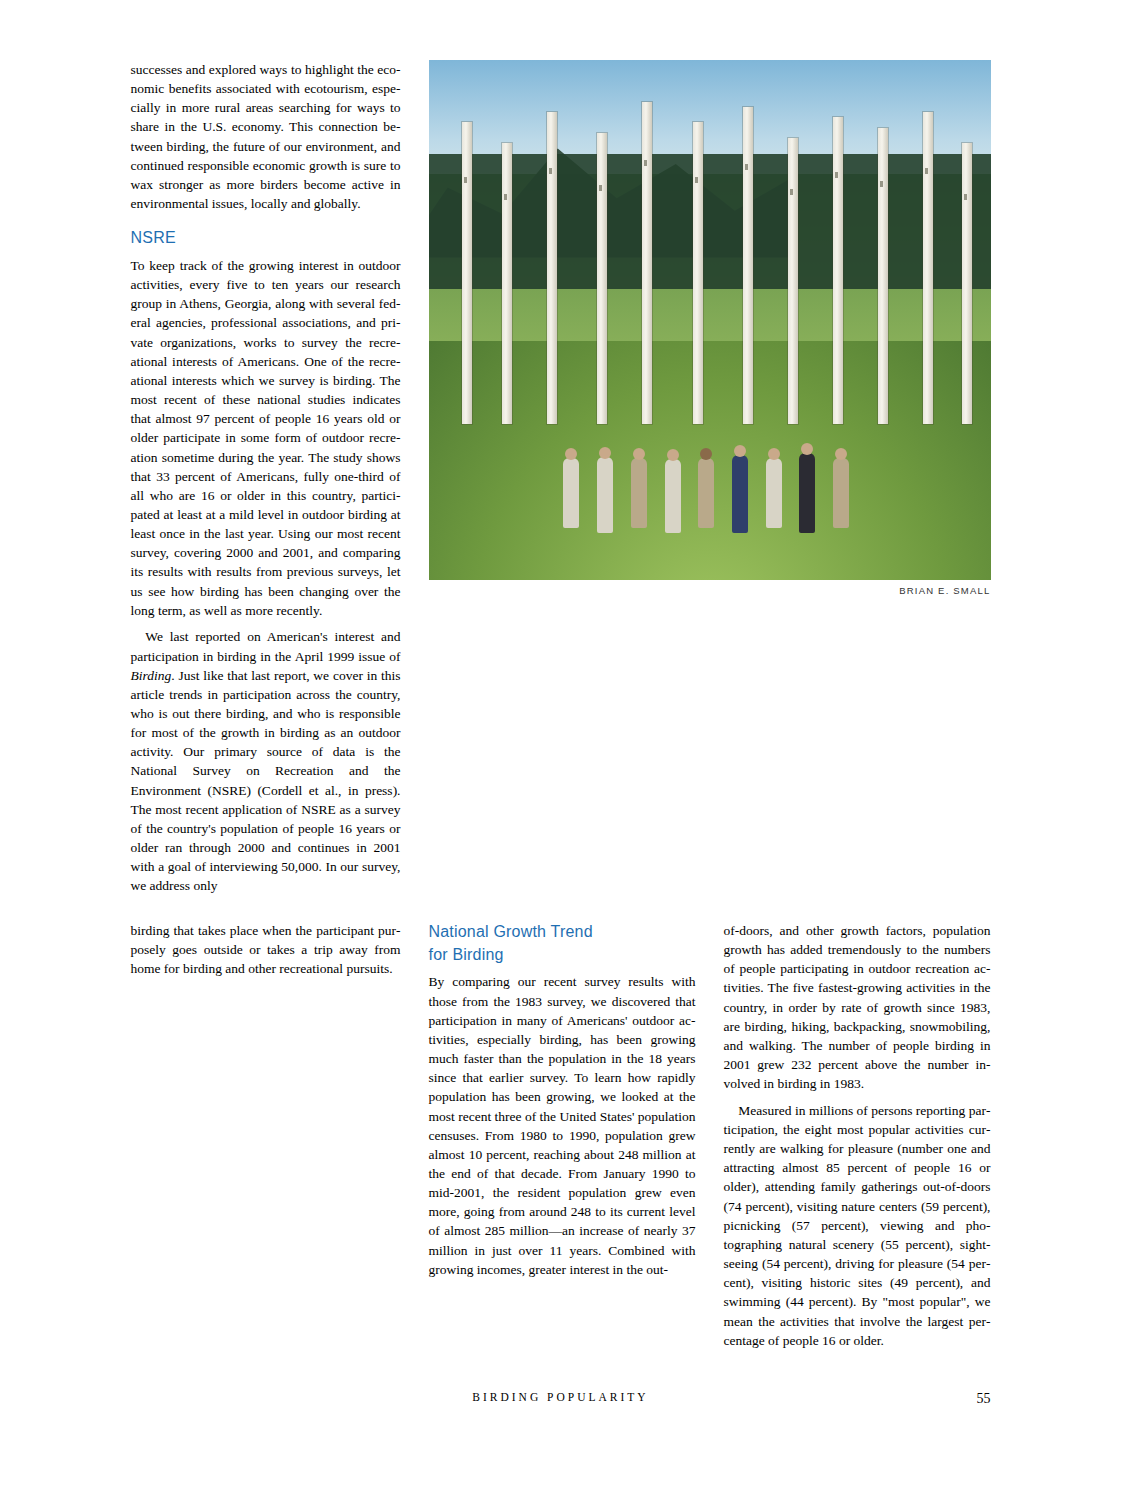successes and explored ways to highlight the economic benefits associated with ecotourism, especially in more rural areas searching for ways to share in the U.S. economy. This connection between birding, the future of our environment, and continued responsible economic growth is sure to wax stronger as more birders become active in environmental issues, locally and globally.
NSRE
To keep track of the growing interest in outdoor activities, every five to ten years our research group in Athens, Georgia, along with several federal agencies, professional associations, and private organizations, works to survey the recreational interests of Americans. One of the recreational interests which we survey is birding. The most recent of these national studies indicates that almost 97 percent of people 16 years old or older participate in some form of outdoor recreation sometime during the year. The study shows that 33 percent of Americans, fully one-third of all who are 16 or older in this country, participated at least at a mild level in outdoor birding at least once in the last year. Using our most recent survey, covering 2000 and 2001, and comparing its results with results from previous surveys, let us see how birding has been changing over the long term, as well as more recently.
We last reported on American's interest and participation in birding in the April 1999 issue of Birding. Just like that last report, we cover in this article trends in participation across the country, who is out there birding, and who is responsible for most of the growth in birding as an outdoor activity. Our primary source of data is the National Survey on Recreation and the Environment (NSRE) (Cordell et al., in press). The most recent application of NSRE as a survey of the country's population of people 16 years or older ran through 2000 and continues in 2001 with a goal of interviewing 50,000. In our survey, we address only
BRIAN E. SMALL
birding that takes place when the participant purposely goes outside or takes a trip away from home for birding and other recreational pursuits.
National Growth Trend
for Birding
By comparing our recent survey results with those from the 1983 survey, we discovered that participation in many of Americans' outdoor activities, especially birding, has been growing much faster than the population in the 18 years since that earlier survey. To learn how rapidly population has been growing, we looked at the most recent three of the United States' population censuses. From 1980 to 1990, population grew almost 10 percent, reaching about 248 million at the end of that decade. From January 1990 to mid-2001, the resident population grew even more, going from around 248 to its current level of almost 285 million—an increase of nearly 37 million in just over 11 years. Combined with growing incomes, greater interest in the out-
of-doors, and other growth factors, population growth has added tremendously to the numbers of people participating in outdoor recreation activities. The five fastest-growing activities in the country, in order by rate of growth since 1983, are birding, hiking, backpacking, snowmobiling, and walking. The number of people birding in 2001 grew 232 percent above the number involved in birding in 1983.
Measured in millions of persons reporting participation, the eight most popular activities currently are walking for pleasure (number one and attracting almost 85 percent of people 16 or older), attending family gatherings out-of-doors (74 percent), visiting nature centers (59 percent), picnicking (57 percent), viewing and photographing natural scenery (55 percent), sightseeing (54 percent), driving for pleasure (54 percent), visiting historic sites (49 percent), and swimming (44 percent). By "most popular", we mean the activities that involve the largest percentage of people 16 or older.
Birding Popularity
55